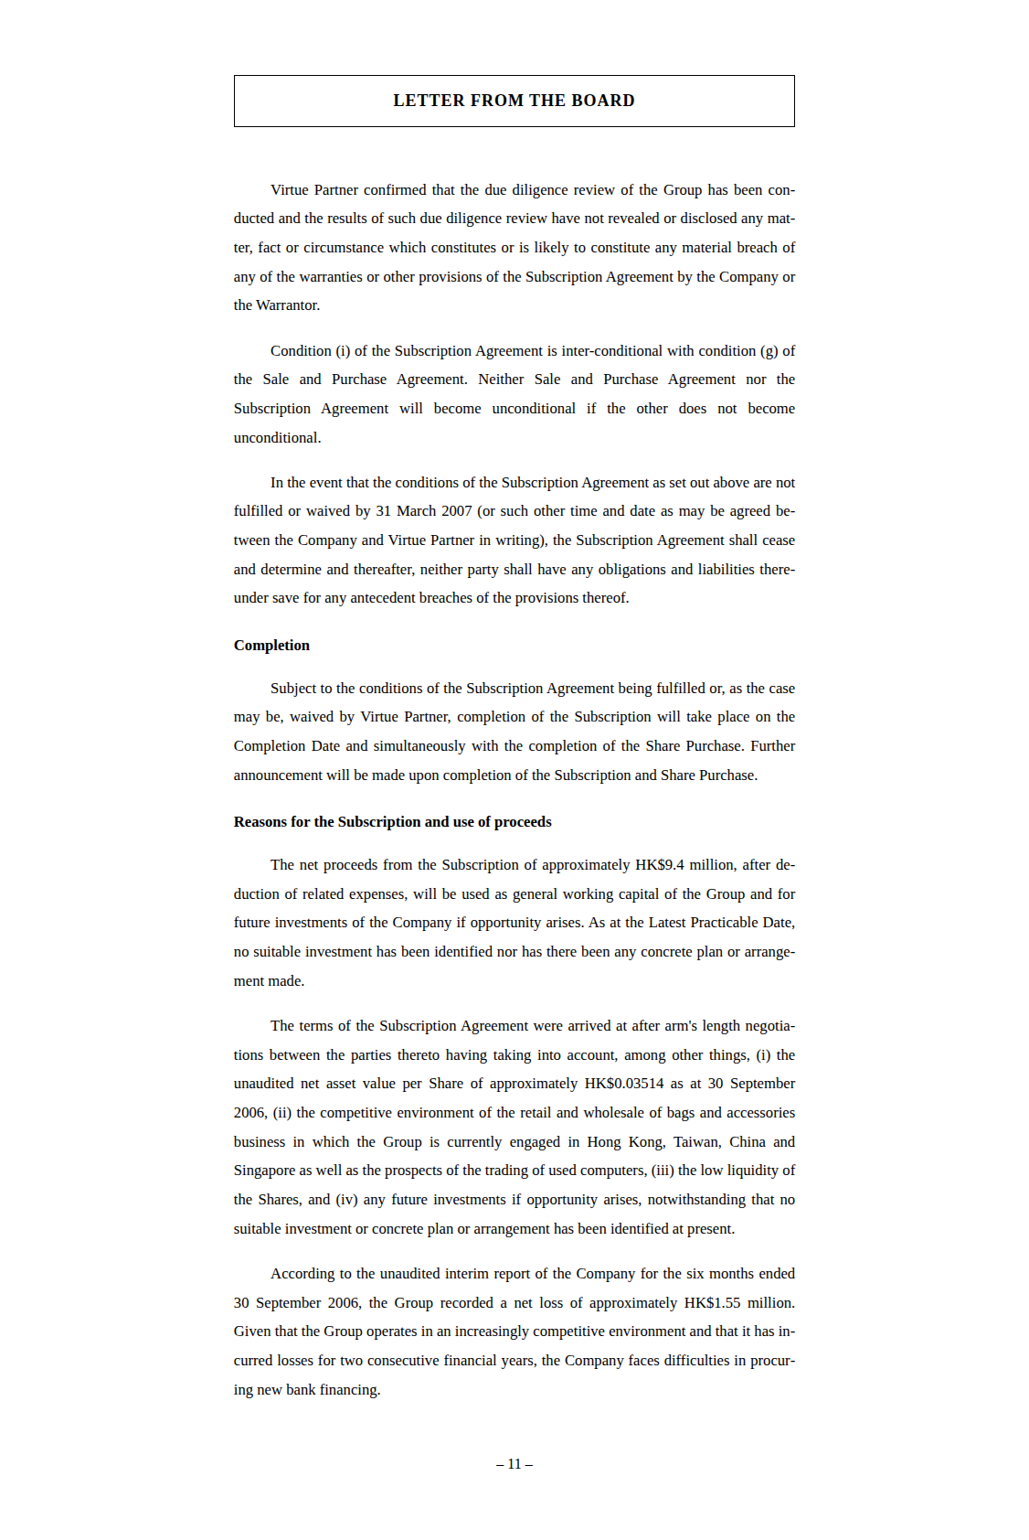LETTER FROM THE BOARD
Virtue Partner confirmed that the due diligence review of the Group has been conducted and the results of such due diligence review have not revealed or disclosed any matter, fact or circumstance which constitutes or is likely to constitute any material breach of any of the warranties or other provisions of the Subscription Agreement by the Company or the Warrantor.
Condition (i) of the Subscription Agreement is inter-conditional with condition (g) of the Sale and Purchase Agreement. Neither Sale and Purchase Agreement nor the Subscription Agreement will become unconditional if the other does not become unconditional.
In the event that the conditions of the Subscription Agreement as set out above are not fulfilled or waived by 31 March 2007 (or such other time and date as may be agreed between the Company and Virtue Partner in writing), the Subscription Agreement shall cease and determine and thereafter, neither party shall have any obligations and liabilities thereunder save for any antecedent breaches of the provisions thereof.
Completion
Subject to the conditions of the Subscription Agreement being fulfilled or, as the case may be, waived by Virtue Partner, completion of the Subscription will take place on the Completion Date and simultaneously with the completion of the Share Purchase. Further announcement will be made upon completion of the Subscription and Share Purchase.
Reasons for the Subscription and use of proceeds
The net proceeds from the Subscription of approximately HK$9.4 million, after deduction of related expenses, will be used as general working capital of the Group and for future investments of the Company if opportunity arises. As at the Latest Practicable Date, no suitable investment has been identified nor has there been any concrete plan or arrangement made.
The terms of the Subscription Agreement were arrived at after arm's length negotiations between the parties thereto having taking into account, among other things, (i) the unaudited net asset value per Share of approximately HK$0.03514 as at 30 September 2006, (ii) the competitive environment of the retail and wholesale of bags and accessories business in which the Group is currently engaged in Hong Kong, Taiwan, China and Singapore as well as the prospects of the trading of used computers, (iii) the low liquidity of the Shares, and (iv) any future investments if opportunity arises, notwithstanding that no suitable investment or concrete plan or arrangement has been identified at present.
According to the unaudited interim report of the Company for the six months ended 30 September 2006, the Group recorded a net loss of approximately HK$1.55 million. Given that the Group operates in an increasingly competitive environment and that it has incurred losses for two consecutive financial years, the Company faces difficulties in procuring new bank financing.
– 11 –